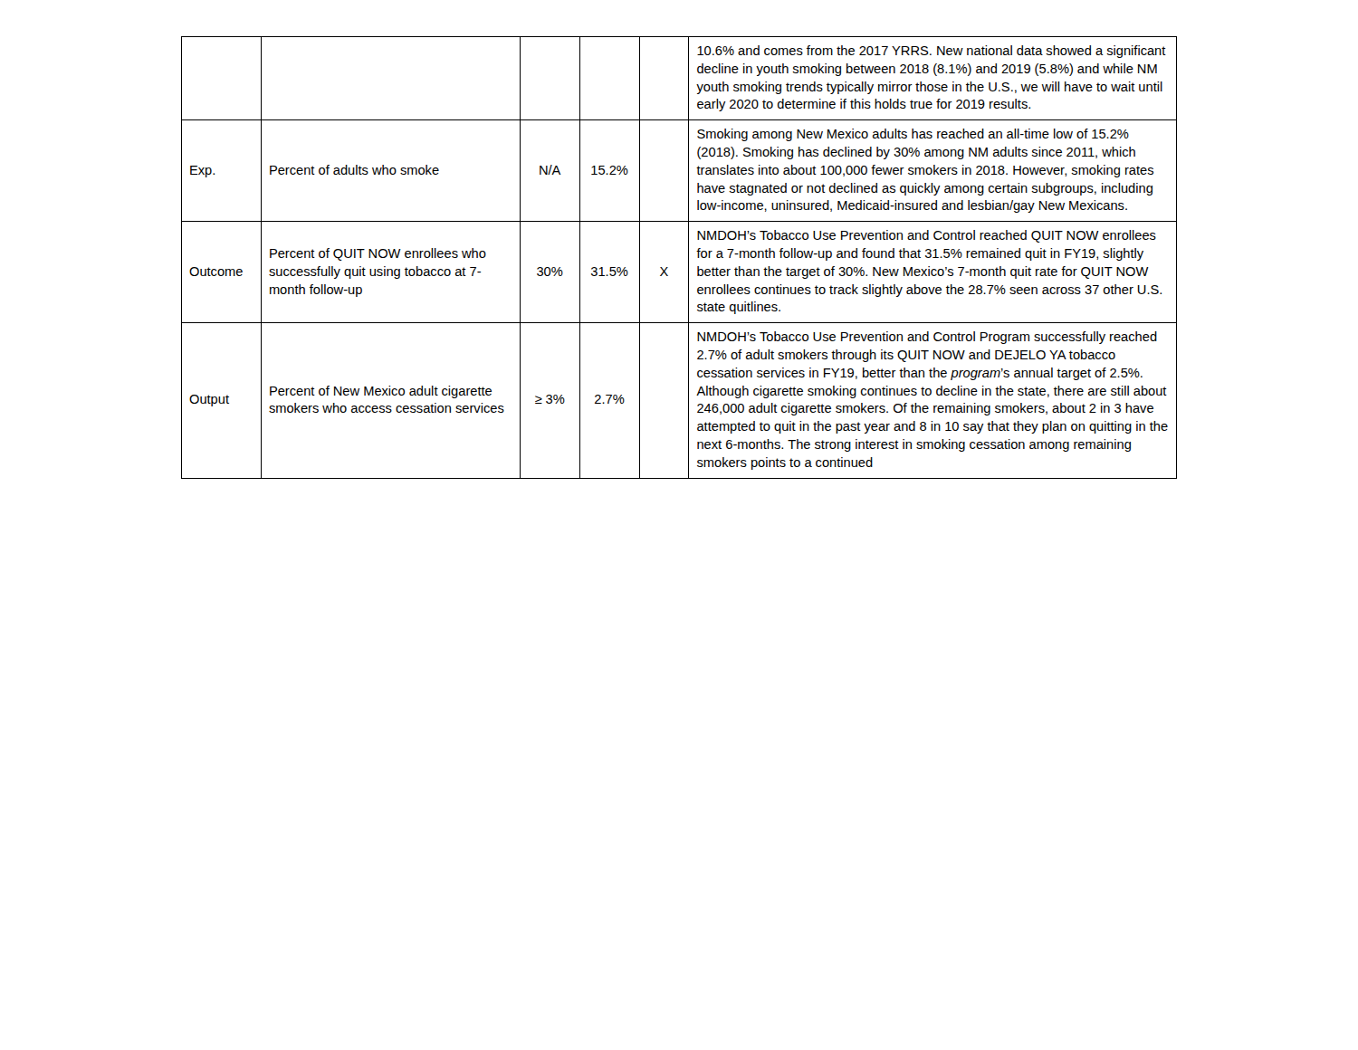| | | | | | 10.6% and comes from the 2017 YRRS. New national data showed a significant decline in youth smoking between 2018 (8.1%) and 2019 (5.8%) and while NM youth smoking trends typically mirror those in the U.S., we will have to wait until early 2020 to determine if this holds true for 2019 results. |
| Exp. | Percent of adults who smoke | N/A | 15.2% | | Smoking among New Mexico adults has reached an all-time low of 15.2% (2018). Smoking has declined by 30% among NM adults since 2011, which translates into about 100,000 fewer smokers in 2018. However, smoking rates have stagnated or not declined as quickly among certain subgroups, including low-income, uninsured, Medicaid-insured and lesbian/gay New Mexicans. |
| Outcome | Percent of QUIT NOW enrollees who successfully quit using tobacco at 7-month follow-up | 30% | 31.5% | X | NMDOH’s Tobacco Use Prevention and Control reached QUIT NOW enrollees for a 7-month follow-up and found that 31.5% remained quit in FY19, slightly better than the target of 30%. New Mexico’s 7-month quit rate for QUIT NOW enrollees continues to track slightly above the 28.7% seen across 37 other U.S. state quitlines. |
| Output | Percent of New Mexico adult cigarette smokers who access cessation services | ≥ 3% | 2.7% | | NMDOH’s Tobacco Use Prevention and Control Program successfully reached 2.7% of adult smokers through its QUIT NOW and DEJELO YA tobacco cessation services in FY19, better than the program ’s annual target of 2.5%. Although cigarette smoking continues to decline in the state, there are still about 246,000 adult cigarette smokers. Of the remaining smokers, about 2 in 3 have attempted to quit in the past year and 8 in 10 say that they plan on quitting in the next 6-months. The strong interest in smoking cessation among remaining smokers points to a continued |